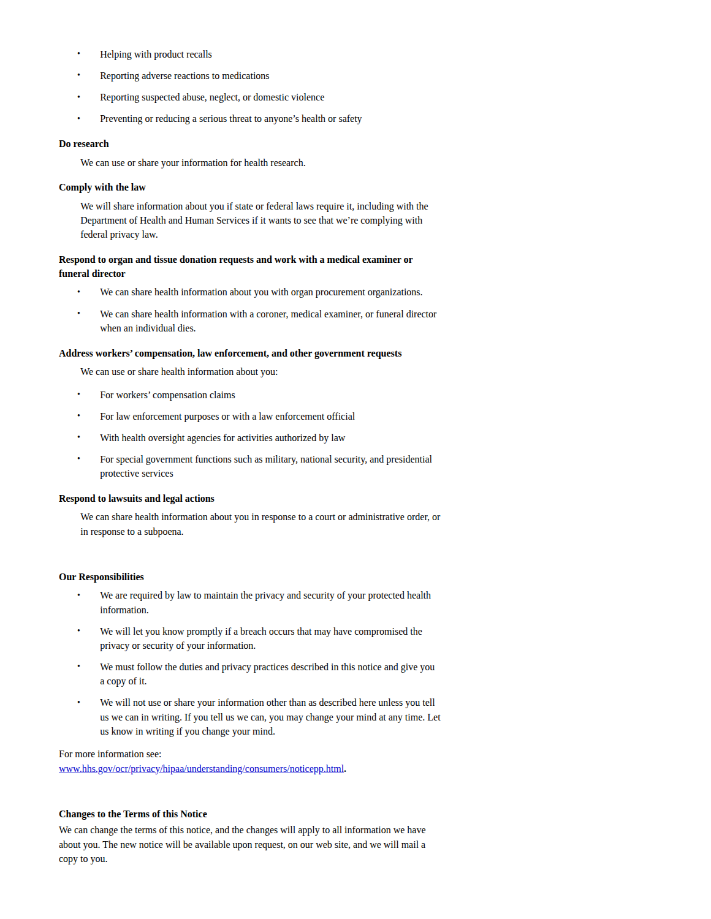Helping with product recalls
Reporting adverse reactions to medications
Reporting suspected abuse, neglect, or domestic violence
Preventing or reducing a serious threat to anyone’s health or safety
Do research
We can use or share your information for health research.
Comply with the law
We will share information about you if state or federal laws require it, including with the Department of Health and Human Services if it wants to see that we’re complying with federal privacy law.
Respond to organ and tissue donation requests and work with a medical examiner or funeral director
We can share health information about you with organ procurement organizations.
We can share health information with a coroner, medical examiner, or funeral director when an individual dies.
Address workers’ compensation, law enforcement, and other government requests
We can use or share health information about you:
For workers’ compensation claims
For law enforcement purposes or with a law enforcement official
With health oversight agencies for activities authorized by law
For special government functions such as military, national security, and presidential protective services
Respond to lawsuits and legal actions
We can share health information about you in response to a court or administrative order, or in response to a subpoena.
Our Responsibilities
We are required by law to maintain the privacy and security of your protected health information.
We will let you know promptly if a breach occurs that may have compromised the privacy or security of your information.
We must follow the duties and privacy practices described in this notice and give you a copy of it.
We will not use or share your information other than as described here unless you tell us we can in writing. If you tell us we can, you may change your mind at any time. Let us know in writing if you change your mind.
For more information see: www.hhs.gov/ocr/privacy/hipaa/understanding/consumers/noticepp.html.
Changes to the Terms of this Notice
We can change the terms of this notice, and the changes will apply to all information we have about you. The new notice will be available upon request, on our web site, and we will mail a copy to you.